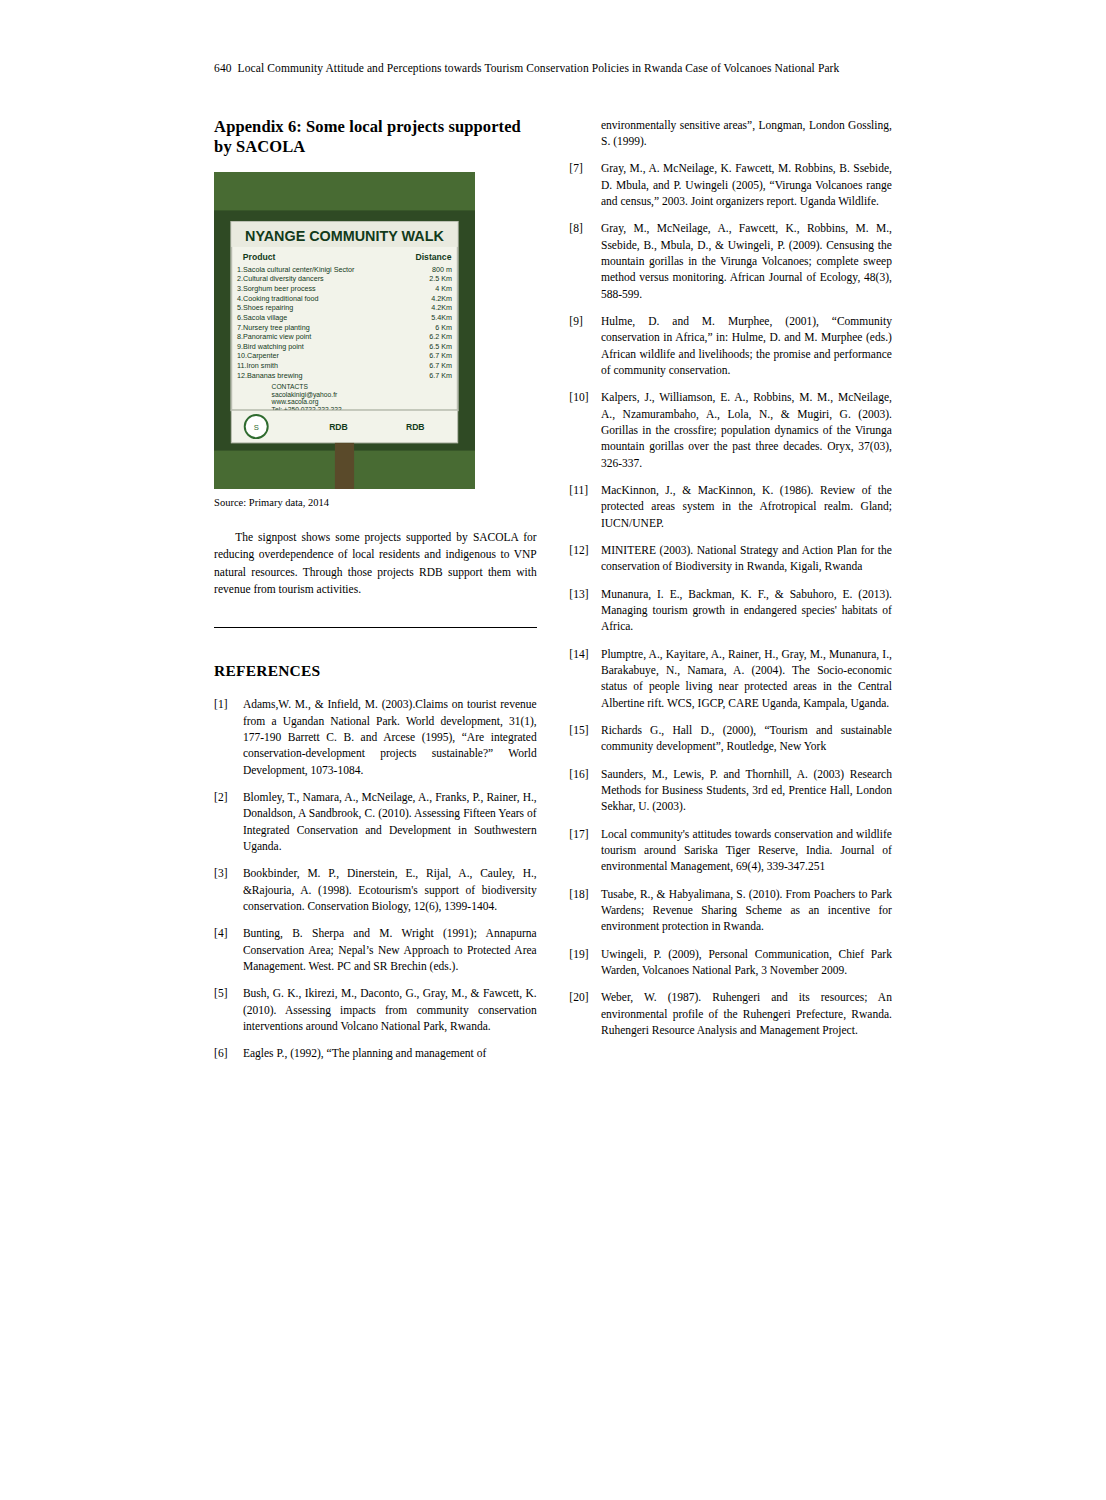640 Local Community Attitude and Perceptions towards Tourism Conservation Policies in Rwanda Case of Volcanoes National Park
Appendix 6: Some local projects supported by SACOLA
Source: Primary data, 2014
The signpost shows some projects supported by SACOLA for reducing overdependence of local residents and indigenous to VNP natural resources. Through those projects RDB support them with revenue from tourism activities.
REFERENCES
[1] Adams,W. M., & Infield, M. (2003).Claims on tourist revenue from a Ugandan National Park. World development, 31(1), 177-190 Barrett C. B. and Arcese (1995), “Are integrated conservation-development projects sustainable?” World Development, 1073-1084.
[2] Blomley, T., Namara, A., McNeilage, A., Franks, P., Rainer, H., Donaldson, A Sandbrook, C. (2010). Assessing Fifteen Years of Integrated Conservation and Development in Southwestern Uganda.
[3] Bookbinder, M. P., Dinerstein, E., Rijal, A., Cauley, H., &Rajouria, A. (1998). Ecotourism's support of biodiversity conservation. Conservation Biology, 12(6), 1399-1404.
[4] Bunting, B. Sherpa and M. Wright (1991); Annapurna Conservation Area; Nepal’s New Approach to Protected Area Management. West. PC and SR Brechin (eds.).
[5] Bush, G. K., Ikirezi, M., Daconto, G., Gray, M., & Fawcett, K. (2010). Assessing impacts from community conservation interventions around Volcano National Park, Rwanda.
[6] Eagles P., (1992), “The planning and management of
environmentally sensitive areas”, Longman, London Gossling, S. (1999).
[7] Gray, M., A. McNeilage, K. Fawcett, M. Robbins, B. Ssebide, D. Mbula, and P. Uwingeli (2005), “Virunga Volcanoes range and census,” 2003. Joint organizers report. Uganda Wildlife.
[8] Gray, M., McNeilage, A., Fawcett, K., Robbins, M. M., Ssebide, B., Mbula, D., & Uwingeli, P. (2009). Censusing the mountain gorillas in the Virunga Volcanoes; complete sweep method versus monitoring. African Journal of Ecology, 48(3), 588-599.
[9] Hulme, D. and M. Murphee, (2001), “Community conservation in Africa,” in: Hulme, D. and M. Murphee (eds.) African wildlife and livelihoods; the promise and performance of community conservation.
[10] Kalpers, J., Williamson, E. A., Robbins, M. M., McNeilage, A., Nzamurambaho, A., Lola, N., & Mugiri, G. (2003). Gorillas in the crossfire; population dynamics of the Virunga mountain gorillas over the past three decades. Oryx, 37(03), 326-337.
[11] MacKinnon, J., & MacKinnon, K. (1986). Review of the protected areas system in the Afrotropical realm. Gland; IUCN/UNEP.
[12] MINITERE (2003). National Strategy and Action Plan for the conservation of Biodiversity in Rwanda, Kigali, Rwanda
[13] Munanura, I. E., Backman, K. F., & Sabuhoro, E. (2013). Managing tourism growth in endangered species' habitats of Africa.
[14] Plumptre, A., Kayitare, A., Rainer, H., Gray, M., Munanura, I., Barakabuye, N., Namara, A. (2004). The Socio-economic status of people living near protected areas in the Central Albertine rift. WCS, IGCP, CARE Uganda, Kampala, Uganda.
[15] Richards G., Hall D., (2000), “Tourism and sustainable community development”, Routledge, New York
[16] Saunders, M., Lewis, P. and Thornhill, A. (2003) Research Methods for Business Students, 3rd ed, Prentice Hall, London Sekhar, U. (2003).
[17] Local community's attitudes towards conservation and wildlife tourism around Sariska Tiger Reserve, India. Journal of environmental Management, 69(4), 339-347.251
[18] Tusabe, R., & Habyalimana, S. (2010). From Poachers to Park Wardens; Revenue Sharing Scheme as an incentive for environment protection in Rwanda.
[19] Uwingeli, P. (2009), Personal Communication, Chief Park Warden, Volcanoes National Park, 3 November 2009.
[20] Weber, W. (1987). Ruhengeri and its resources; An environmental profile of the Ruhengeri Prefecture, Rwanda. Ruhengeri Resource Analysis and Management Project.